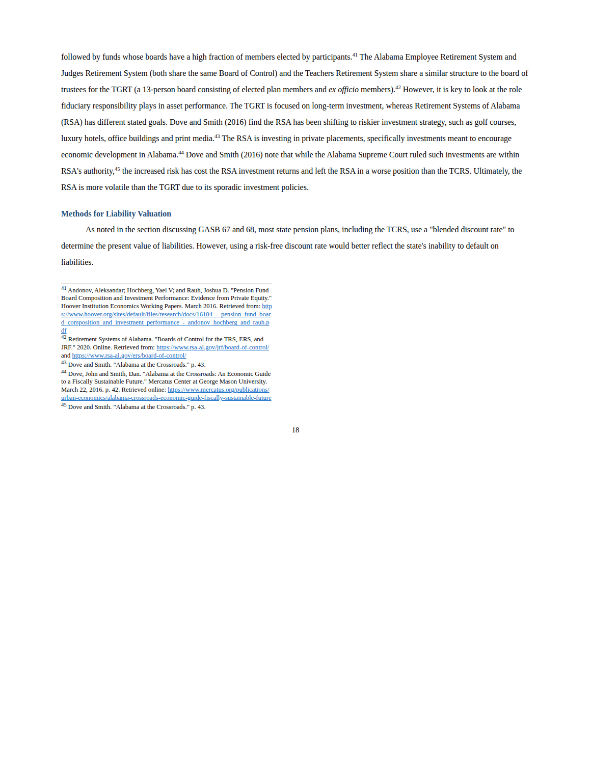followed by funds whose boards have a high fraction of members elected by participants.41 The Alabama Employee Retirement System and Judges Retirement System (both share the same Board of Control) and the Teachers Retirement System share a similar structure to the board of trustees for the TGRT (a 13-person board consisting of elected plan members and ex officio members).42 However, it is key to look at the role fiduciary responsibility plays in asset performance. The TGRT is focused on long-term investment, whereas Retirement Systems of Alabama (RSA) has different stated goals. Dove and Smith (2016) find the RSA has been shifting to riskier investment strategy, such as golf courses, luxury hotels, office buildings and print media.43 The RSA is investing in private placements, specifically investments meant to encourage economic development in Alabama.44 Dove and Smith (2016) note that while the Alabama Supreme Court ruled such investments are within RSA's authority,45 the increased risk has cost the RSA investment returns and left the RSA in a worse position than the TCRS. Ultimately, the RSA is more volatile than the TGRT due to its sporadic investment policies.
Methods for Liability Valuation
As noted in the section discussing GASB 67 and 68, most state pension plans, including the TCRS, use a "blended discount rate" to determine the present value of liabilities. However, using a risk-free discount rate would better reflect the state's inability to default on liabilities.
41 Andonov, Aleksandar; Hochberg, Yael V; and Rauh, Joshua D. "Pension Fund Board Composition and Investment Performance: Evidence from Private Equity." Hoover Institution Economics Working Papers. March 2016. Retrieved from: https://www.hoover.org/sites/default/files/research/docs/16104_-_pension_fund_board_composition_and_investment_performance_-_andonov_hochberg_and_rauh.pdf
42 Retirement Systems of Alabama. "Boards of Control for the TRS, ERS, and JRF." 2020. Online. Retrieved from: https://www.rsa-al.gov/jrf/board-of-control/ and https://www.rsa-al.gov/ers/board-of-control/
43 Dove and Smith. "Alabama at the Crossroads." p. 43.
44 Dove, John and Smith, Dan. "Alabama at the Crossroads: An Economic Guide to a Fiscally Sustainable Future." Mercatus Center at George Mason University. March 22, 2016. p. 42. Retrieved online: https://www.mercatus.org/publications/urban-economics/alabama-crossroads-economic-guide-fiscally-sustainable-future
45 Dove and Smith. "Alabama at the Crossroads." p. 43.
18